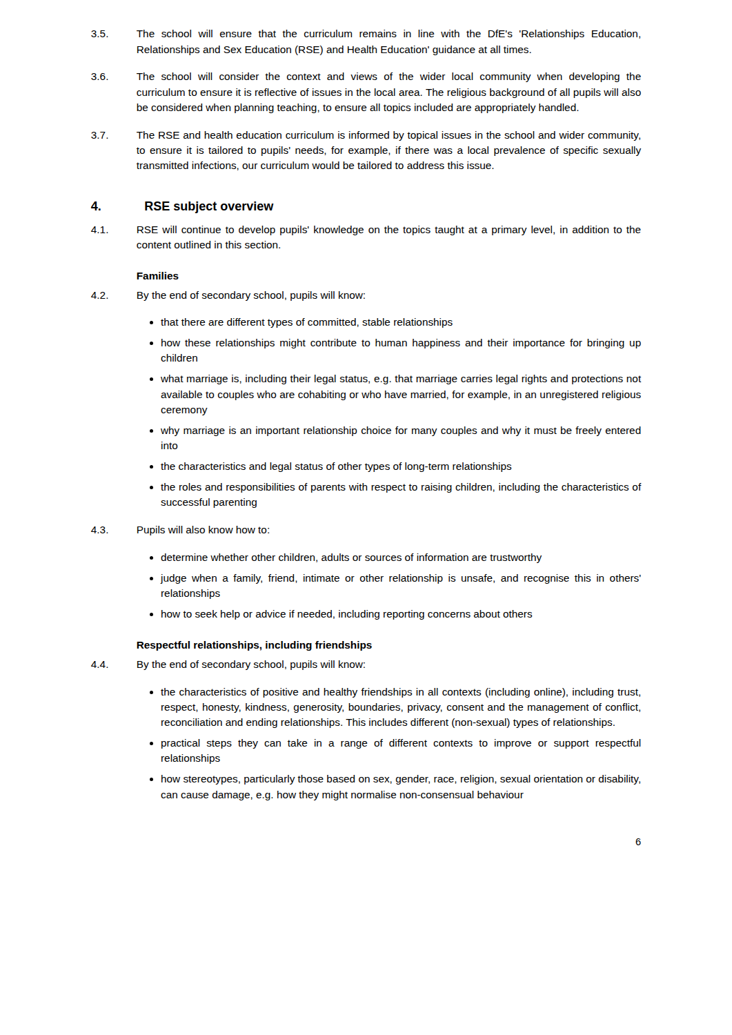3.5. The school will ensure that the curriculum remains in line with the DfE's 'Relationships Education, Relationships and Sex Education (RSE) and Health Education' guidance at all times.
3.6. The school will consider the context and views of the wider local community when developing the curriculum to ensure it is reflective of issues in the local area. The religious background of all pupils will also be considered when planning teaching, to ensure all topics included are appropriately handled.
3.7. The RSE and health education curriculum is informed by topical issues in the school and wider community, to ensure it is tailored to pupils' needs, for example, if there was a local prevalence of specific sexually transmitted infections, our curriculum would be tailored to address this issue.
4. RSE subject overview
4.1. RSE will continue to develop pupils' knowledge on the topics taught at a primary level, in addition to the content outlined in this section.
Families
4.2. By the end of secondary school, pupils will know:
that there are different types of committed, stable relationships
how these relationships might contribute to human happiness and their importance for bringing up children
what marriage is, including their legal status, e.g. that marriage carries legal rights and protections not available to couples who are cohabiting or who have married, for example, in an unregistered religious ceremony
why marriage is an important relationship choice for many couples and why it must be freely entered into
the characteristics and legal status of other types of long-term relationships
the roles and responsibilities of parents with respect to raising children, including the characteristics of successful parenting
4.3. Pupils will also know how to:
determine whether other children, adults or sources of information are trustworthy
judge when a family, friend, intimate or other relationship is unsafe, and recognise this in others' relationships
how to seek help or advice if needed, including reporting concerns about others
Respectful relationships, including friendships
4.4. By the end of secondary school, pupils will know:
the characteristics of positive and healthy friendships in all contexts (including online), including trust, respect, honesty, kindness, generosity, boundaries, privacy, consent and the management of conflict, reconciliation and ending relationships. This includes different (non-sexual) types of relationships.
practical steps they can take in a range of different contexts to improve or support respectful relationships
how stereotypes, particularly those based on sex, gender, race, religion, sexual orientation or disability, can cause damage, e.g. how they might normalise non-consensual behaviour
6